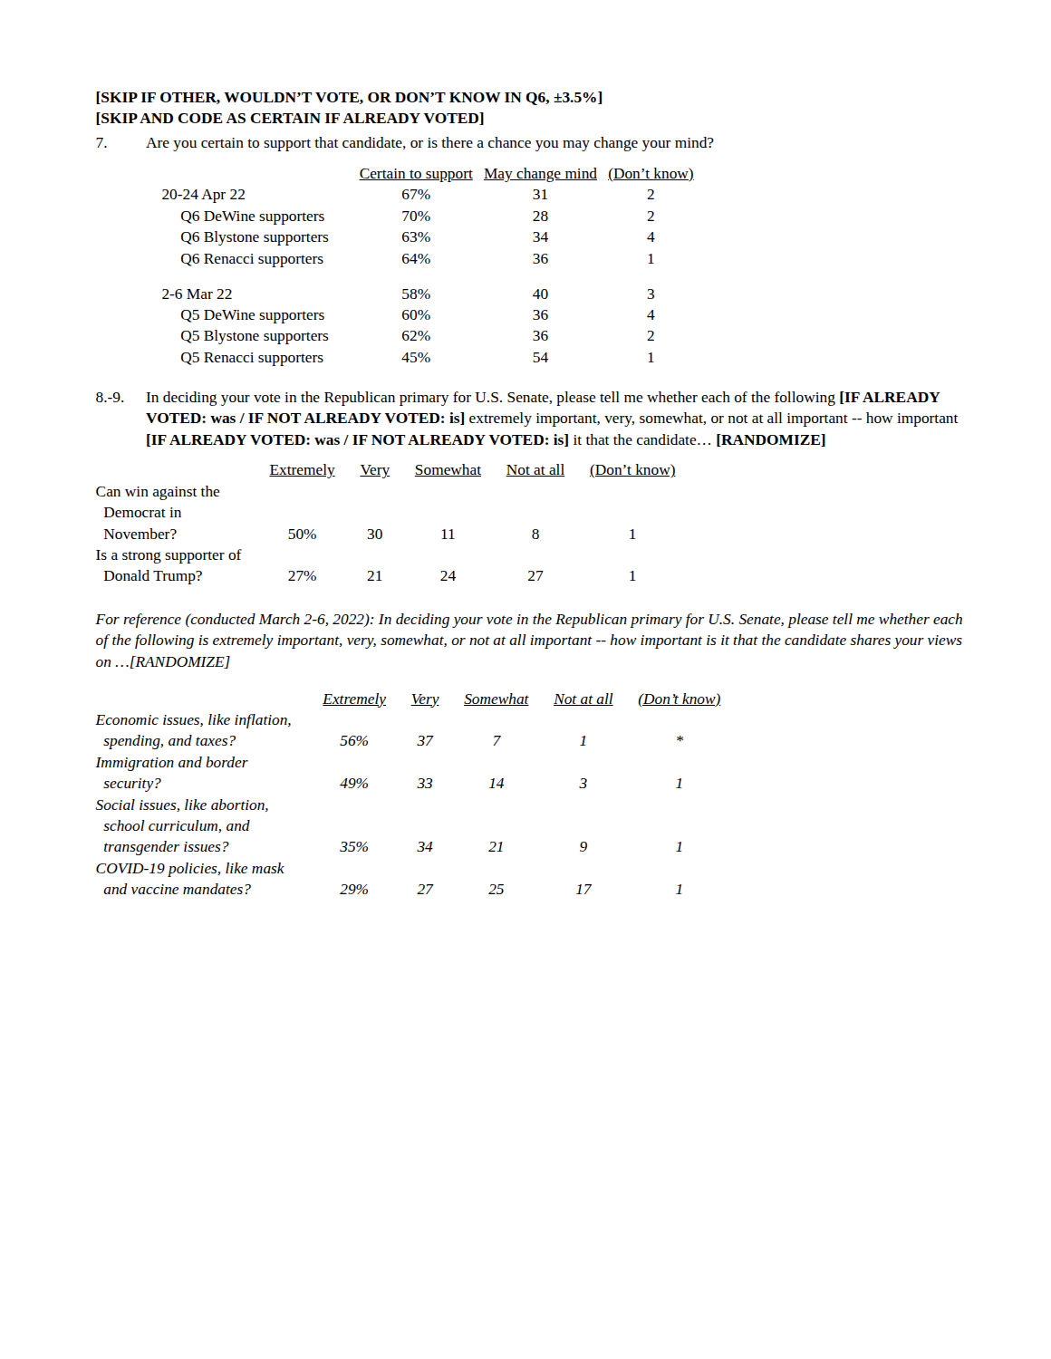[SKIP IF OTHER, WOULDN’T VOTE, OR DON’T KNOW IN Q6, ±3.5%]
[SKIP AND CODE AS CERTAIN IF ALREADY VOTED]
7.
Are you certain to support that candidate, or is there a chance you may change your mind?
| | Certain to support | May change mind | (Don’t know) |
| 20-24 Apr 22 | 67% | 31 | 2 |
| Q6 DeWine supporters | 70% | 28 | 2 |
| Q6 Blystone supporters | 63% | 34 | 4 |
| Q6 Renacci supporters | 64% | 36 | 1 |
| 2-6 Mar 22 | 58% | 40 | 3 |
| Q5 DeWine supporters | 60% | 36 | 4 |
| Q5 Blystone supporters | 62% | 36 | 2 |
| Q5 Renacci supporters | 45% | 54 | 1 |
8.-9.
In deciding your vote in the Republican primary for U.S. Senate, please tell me whether each of the following [IF ALREADY VOTED: was / IF NOT ALREADY VOTED: is] extremely important, very, somewhat, or not at all important -- how important [IF ALREADY VOTED: was / IF NOT ALREADY VOTED: is] it that the candidate… [RANDOMIZE]
| | Extremely | Very | Somewhat | Not at all | (Don’t know) |
| Can win against the Democrat in November? | 50% | 30 | 11 | 8 | 1 |
| Is a strong supporter of Donald Trump? | 27% | 21 | 24 | 27 | 1 |
For reference (conducted March 2-6, 2022): In deciding your vote in the Republican primary for U.S. Senate, please tell me whether each of the following is extremely important, very, somewhat, or not at all important -- how important is it that the candidate shares your views on …[RANDOMIZE]
| | Extremely | Very | Somewhat | Not at all | (Don’t know) |
| Economic issues, like inflation, spending, and taxes? | 56% | 37 | 7 | 1 | * |
| Immigration and border security? | 49% | 33 | 14 | 3 | 1 |
| Social issues, like abortion, school curriculum, and transgender issues? | 35% | 34 | 21 | 9 | 1 |
| COVID-19 policies, like mask and vaccine mandates? | 29% | 27 | 25 | 17 | 1 |